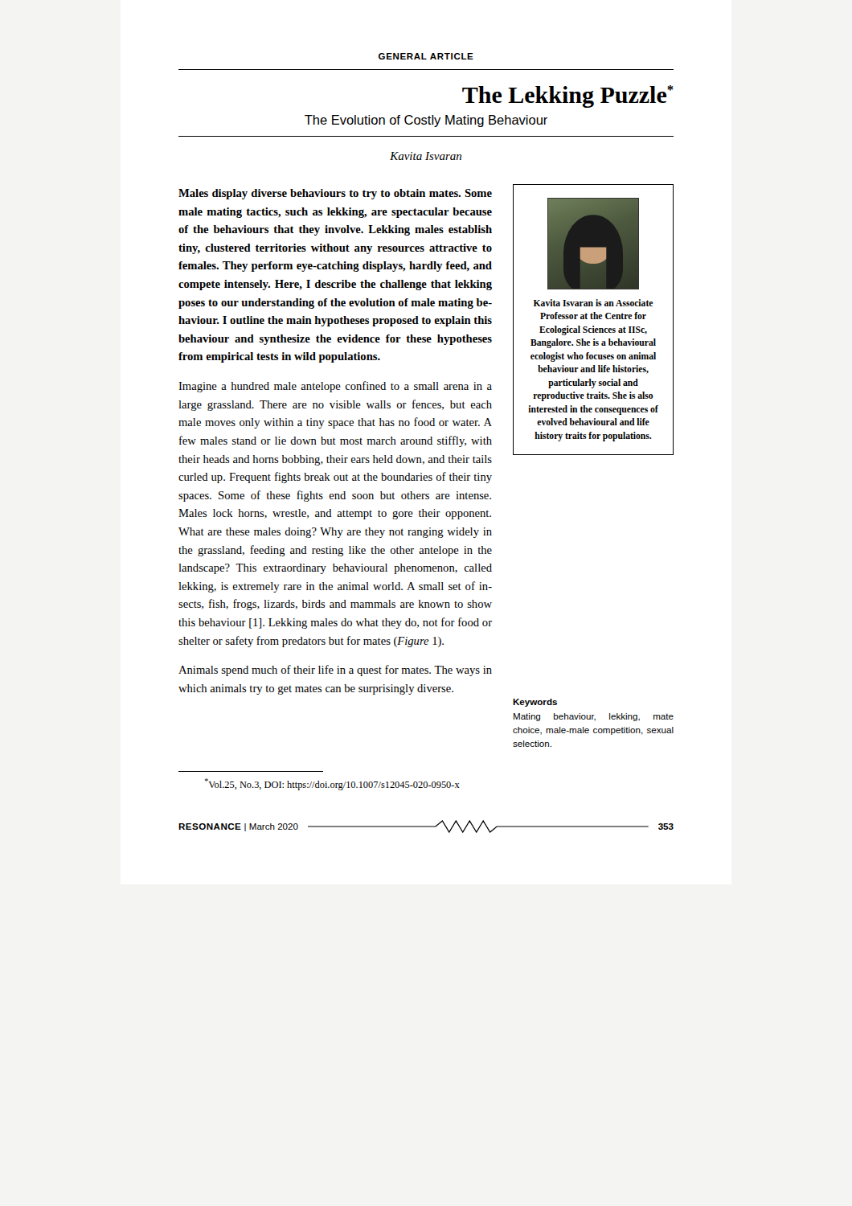GENERAL ARTICLE
The Lekking Puzzle*
The Evolution of Costly Mating Behaviour
Kavita Isvaran
Males display diverse behaviours to try to obtain mates. Some male mating tactics, such as lekking, are spectacular because of the behaviours that they involve. Lekking males establish tiny, clustered territories without any resources attractive to females. They perform eye-catching displays, hardly feed, and compete intensely. Here, I describe the challenge that lekking poses to our understanding of the evolution of male mating behaviour. I outline the main hypotheses proposed to explain this behaviour and synthesize the evidence for these hypotheses from empirical tests in wild populations.
Imagine a hundred male antelope confined to a small arena in a large grassland. There are no visible walls or fences, but each male moves only within a tiny space that has no food or water. A few males stand or lie down but most march around stiffly, with their heads and horns bobbing, their ears held down, and their tails curled up. Frequent fights break out at the boundaries of their tiny spaces. Some of these fights end soon but others are intense. Males lock horns, wrestle, and attempt to gore their opponent. What are these males doing? Why are they not ranging widely in the grassland, feeding and resting like the other antelope in the landscape? This extraordinary behavioural phenomenon, called lekking, is extremely rare in the animal world. A small set of insects, fish, frogs, lizards, birds and mammals are known to show this behaviour [1]. Lekking males do what they do, not for food or shelter or safety from predators but for mates (Figure 1).
Animals spend much of their life in a quest for mates. The ways in which animals try to get mates can be surprisingly diverse.
Kavita Isvaran is an Associate Professor at the Centre for Ecological Sciences at IISc, Bangalore. She is a behavioural ecologist who focuses on animal behaviour and life histories, particularly social and reproductive traits. She is also interested in the consequences of evolved behavioural and life history traits for populations.
Keywords
Mating behaviour, lekking, mate choice, male-male competition, sexual selection.
*Vol.25, No.3, DOI: https://doi.org/10.1007/s12045-020-0950-x
RESONANCE | March 2020
353